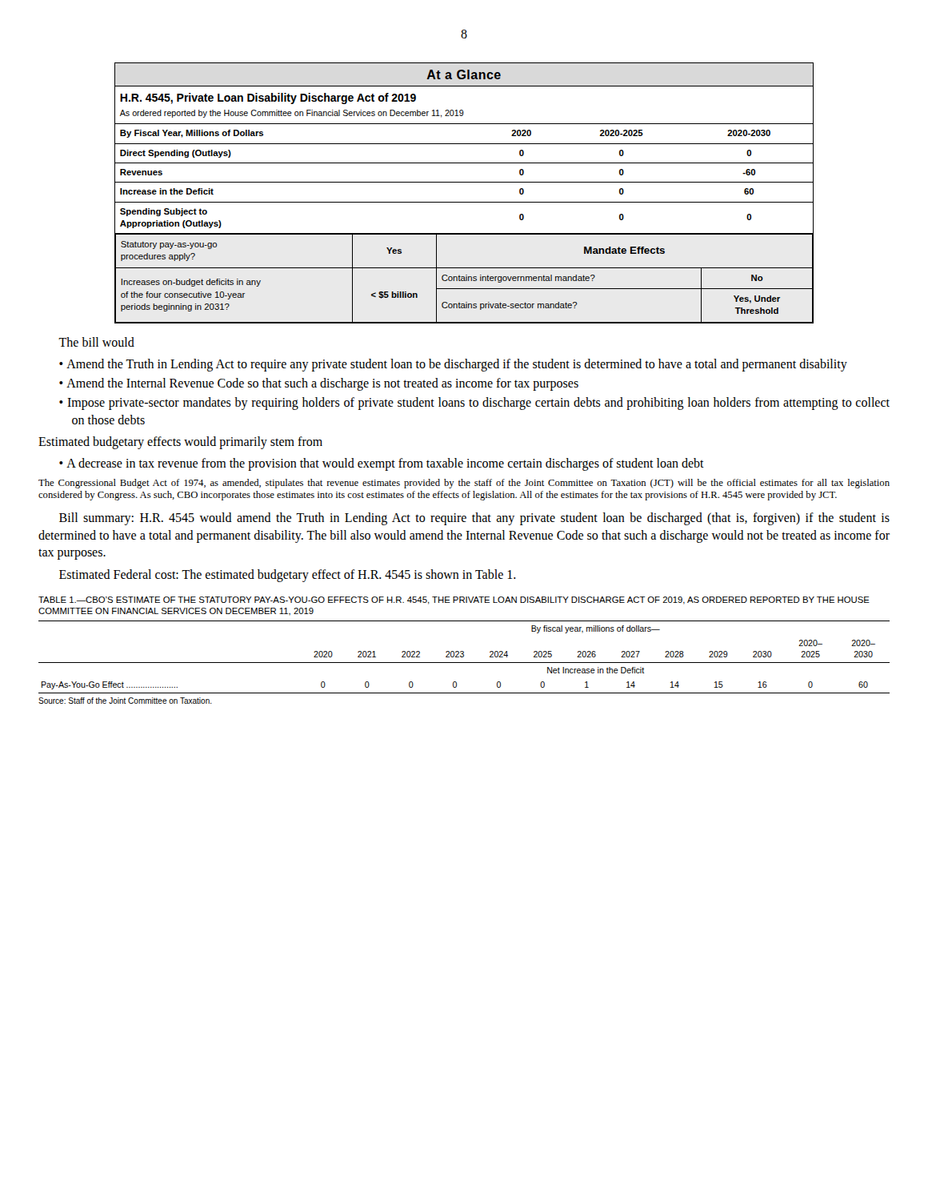8
At a Glance
H.R. 4545, Private Loan Disability Discharge Act of 2019 As ordered reported by the House Committee on Financial Services on December 11, 2019
| By Fiscal Year, Millions of Dollars | 2020 | 2020-2025 | 2020-2030 |
| --- | --- | --- | --- |
| Direct Spending (Outlays) | 0 | 0 | 0 |
| Revenues | 0 | 0 | -60 |
| Increase in the Deficit | 0 | 0 | 60 |
| Spending Subject to Appropriation (Outlays) | 0 | 0 | 0 |
| Statutory pay-as-you-go procedures apply? | Yes | Mandate Effects |
| Increases on-budget deficits in any of the four consecutive 10-year periods beginning in 2031? | < $5 billion | Contains intergovernmental mandate? | No |
| Contains private-sector mandate? | Yes, Under Threshold |
The bill would
Amend the Truth in Lending Act to require any private student loan to be discharged if the student is determined to have a total and permanent disability
Amend the Internal Revenue Code so that such a discharge is not treated as income for tax purposes
Impose private-sector mandates by requiring holders of private student loans to discharge certain debts and prohibiting loan holders from attempting to collect on those debts
Estimated budgetary effects would primarily stem from
A decrease in tax revenue from the provision that would exempt from taxable income certain discharges of student loan debt
The Congressional Budget Act of 1974, as amended, stipulates that revenue estimates provided by the staff of the Joint Committee on Taxation (JCT) will be the official estimates for all tax legislation considered by Congress. As such, CBO incorporates those estimates into its cost estimates of the effects of legislation. All of the estimates for the tax provisions of H.R. 4545 were provided by JCT.
Bill summary: H.R. 4545 would amend the Truth in Lending Act to require that any private student loan be discharged (that is, forgiven) if the student is determined to have a total and permanent disability. The bill also would amend the Internal Revenue Code so that such a discharge would not be treated as income for tax purposes.
Estimated Federal cost: The estimated budgetary effect of H.R. 4545 is shown in Table 1.
Table 1.—CBO’s Estimate of the Statutory Pay-As-You-Go Effects of H.R. 4545, the Private Loan Disability Discharge Act of 2019, as Ordered Reported by the House Committee on Financial Services on December 11, 2019
| | By fiscal year, millions of dollars— |
| | 2020 | 2021 | 2022 | 2023 | 2024 | 2025 | 2026 | 2027 | 2028 | 2029 | 2030 | 2020– 2025 | 2020– 2030 |
| | Net Increase in the Deficit |
| Pay-As-You-Go Effect ...................... | 0 | 0 | 0 | 0 | 0 | 0 | 1 | 14 | 14 | 15 | 16 | 0 | 60 |
Source: Staff of the Joint Committee on Taxation.